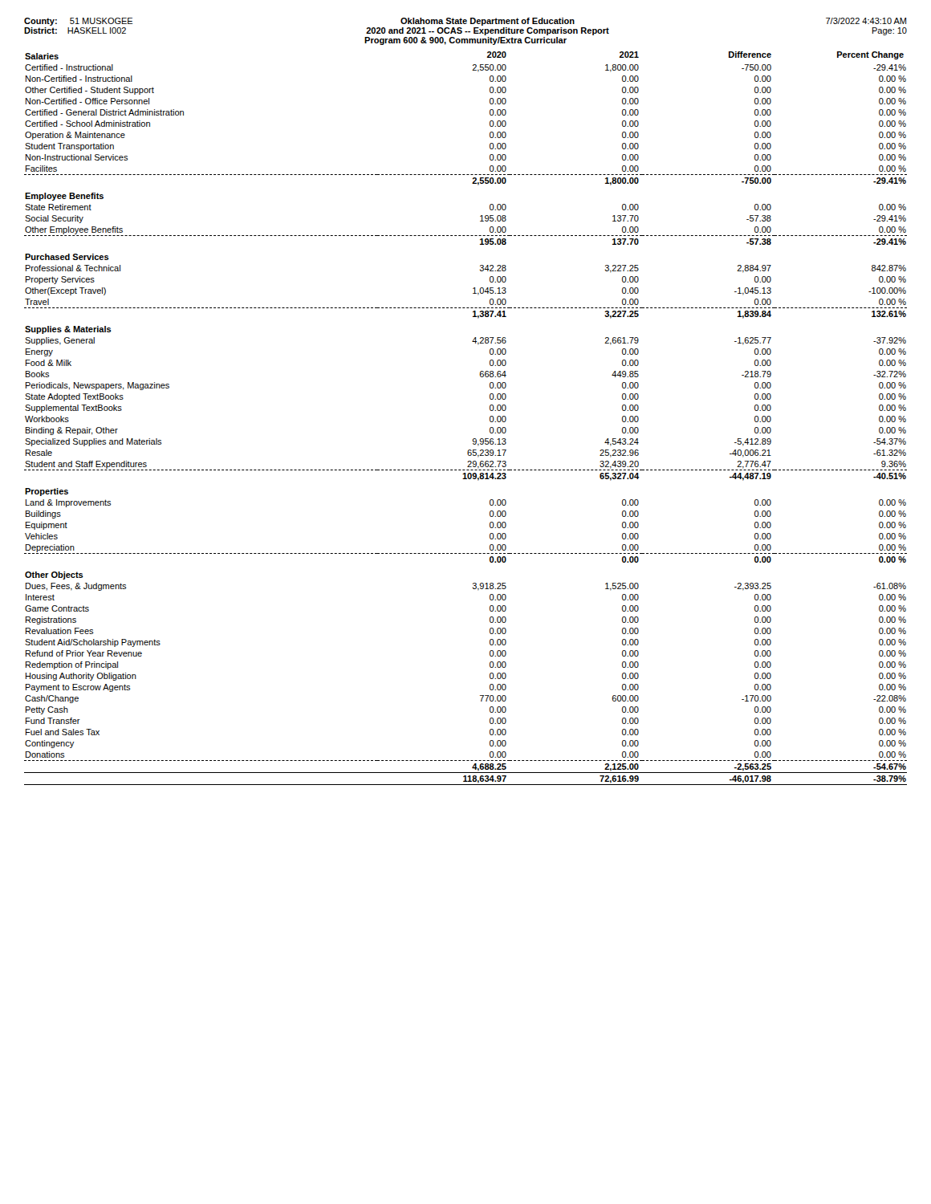| County: 51 MUSKOGEE District: HASKELL I002 | Oklahoma State Department of Education 2020 and 2021 -- OCAS -- Expenditure Comparison Report | 7/3/2022 4:43:10 AM Page: 10 |
Program 600 & 900, Community/Extra Curricular
| Salaries | 2020 | 2021 | Difference | Percent Change |
| Certified - Instructional | 2,550.00 | 1,800.00 | -750.00 | -29.41% |
| Non-Certified - Instructional | 0.00 | 0.00 | 0.00 | 0.00 % |
| Other Certified - Student Support | 0.00 | 0.00 | 0.00 | 0.00 % |
| Non-Certified - Office Personnel | 0.00 | 0.00 | 0.00 | 0.00 % |
| Certified - General District Administration | 0.00 | 0.00 | 0.00 | 0.00 % |
| Certified - School Administration | 0.00 | 0.00 | 0.00 | 0.00 % |
| Operation & Maintenance | 0.00 | 0.00 | 0.00 | 0.00 % |
| Student Transportation | 0.00 | 0.00 | 0.00 | 0.00 % |
| Non-Instructional Services | 0.00 | 0.00 | 0.00 | 0.00 % |
| Facilites | 0.00 | 0.00 | 0.00 | 0.00 % |
| | 2,550.00 | 1,800.00 | -750.00 | -29.41% |
| Employee Benefits | |
| State Retirement | 0.00 | 0.00 | 0.00 | 0.00 % |
| Social Security | 195.08 | 137.70 | -57.38 | -29.41% |
| Other Employee Benefits | 0.00 | 0.00 | 0.00 | 0.00 % |
| | 195.08 | 137.70 | -57.38 | -29.41% |
| Purchased Services | |
| Professional & Technical | 342.28 | 3,227.25 | 2,884.97 | 842.87% |
| Property Services | 0.00 | 0.00 | 0.00 | 0.00 % |
| Other(Except Travel) | 1,045.13 | 0.00 | -1,045.13 | -100.00% |
| Travel | 0.00 | 0.00 | 0.00 | 0.00 % |
| | 1,387.41 | 3,227.25 | 1,839.84 | 132.61% |
| Supplies & Materials | |
| Supplies, General | 4,287.56 | 2,661.79 | -1,625.77 | -37.92% |
| Energy | 0.00 | 0.00 | 0.00 | 0.00 % |
| Food & Milk | 0.00 | 0.00 | 0.00 | 0.00 % |
| Books | 668.64 | 449.85 | -218.79 | -32.72% |
| Periodicals, Newspapers, Magazines | 0.00 | 0.00 | 0.00 | 0.00 % |
| State Adopted TextBooks | 0.00 | 0.00 | 0.00 | 0.00 % |
| Supplemental TextBooks | 0.00 | 0.00 | 0.00 | 0.00 % |
| Workbooks | 0.00 | 0.00 | 0.00 | 0.00 % |
| Binding & Repair, Other | 0.00 | 0.00 | 0.00 | 0.00 % |
| Specialized Supplies and Materials | 9,956.13 | 4,543.24 | -5,412.89 | -54.37% |
| Resale | 65,239.17 | 25,232.96 | -40,006.21 | -61.32% |
| Student and Staff Expenditures | 29,662.73 | 32,439.20 | 2,776.47 | 9.36% |
| | 109,814.23 | 65,327.04 | -44,487.19 | -40.51% |
| Properties | |
| Land & Improvements | 0.00 | 0.00 | 0.00 | 0.00 % |
| Buildings | 0.00 | 0.00 | 0.00 | 0.00 % |
| Equipment | 0.00 | 0.00 | 0.00 | 0.00 % |
| Vehicles | 0.00 | 0.00 | 0.00 | 0.00 % |
| Depreciation | 0.00 | 0.00 | 0.00 | 0.00 % |
| | 0.00 | 0.00 | 0.00 | 0.00 % |
| Other Objects | |
| Dues, Fees, & Judgments | 3,918.25 | 1,525.00 | -2,393.25 | -61.08% |
| Interest | 0.00 | 0.00 | 0.00 | 0.00 % |
| Game Contracts | 0.00 | 0.00 | 0.00 | 0.00 % |
| Registrations | 0.00 | 0.00 | 0.00 | 0.00 % |
| Revaluation Fees | 0.00 | 0.00 | 0.00 | 0.00 % |
| Student Aid/Scholarship Payments | 0.00 | 0.00 | 0.00 | 0.00 % |
| Refund of Prior Year Revenue | 0.00 | 0.00 | 0.00 | 0.00 % |
| Redemption of Principal | 0.00 | 0.00 | 0.00 | 0.00 % |
| Housing Authority Obligation | 0.00 | 0.00 | 0.00 | 0.00 % |
| Payment to Escrow Agents | 0.00 | 0.00 | 0.00 | 0.00 % |
| Cash/Change | 770.00 | 600.00 | -170.00 | -22.08% |
| Petty Cash | 0.00 | 0.00 | 0.00 | 0.00 % |
| Fund Transfer | 0.00 | 0.00 | 0.00 | 0.00 % |
| Fuel and Sales Tax | 0.00 | 0.00 | 0.00 | 0.00 % |
| Contingency | 0.00 | 0.00 | 0.00 | 0.00 % |
| Donations | 0.00 | 0.00 | 0.00 | 0.00 % |
| | 4,688.25 | 2,125.00 | -2,563.25 | -54.67% |
| | 118,634.97 | 72,616.99 | -46,017.98 | -38.79% |